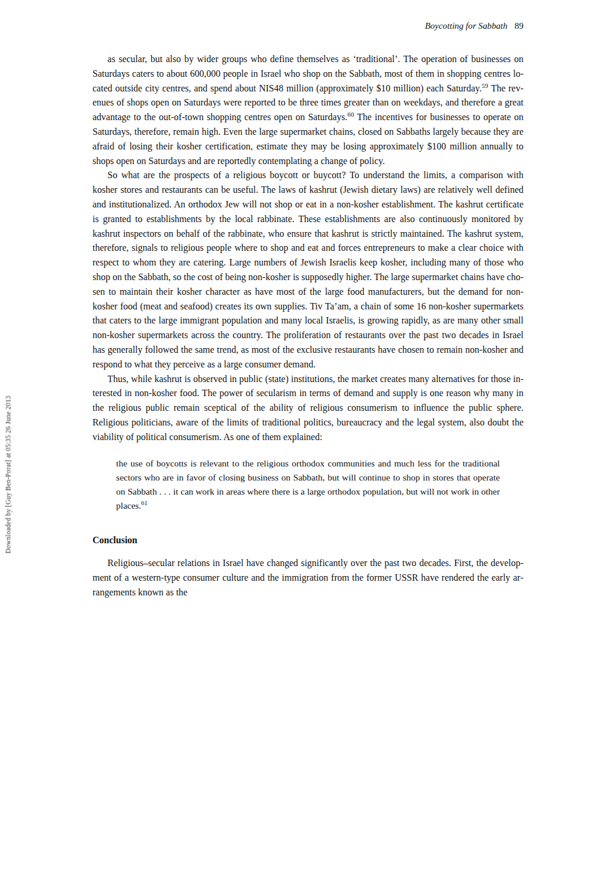Downloaded by [Guy Ben-Porat] at 05:35 26 June 2013
Boycotting for Sabbath 89
as secular, but also by wider groups who define themselves as ‘traditional’. The operation of businesses on Saturdays caters to about 600,000 people in Israel who shop on the Sabbath, most of them in shopping centres located outside city centres, and spend about NIS48 million (approximately $10 million) each Saturday.59 The revenues of shops open on Saturdays were reported to be three times greater than on weekdays, and therefore a great advantage to the out-of-town shopping centres open on Saturdays.60 The incentives for businesses to operate on Saturdays, therefore, remain high. Even the large supermarket chains, closed on Sabbaths largely because they are afraid of losing their kosher certification, estimate they may be losing approximately $100 million annually to shops open on Saturdays and are reportedly contemplating a change of policy.
So what are the prospects of a religious boycott or buycott? To understand the limits, a comparison with kosher stores and restaurants can be useful. The laws of kashrut (Jewish dietary laws) are relatively well defined and institutionalized. An orthodox Jew will not shop or eat in a non-kosher establishment. The kashrut certificate is granted to establishments by the local rabbinate. These establishments are also continuously monitored by kashrut inspectors on behalf of the rabbinate, who ensure that kashrut is strictly maintained. The kashrut system, therefore, signals to religious people where to shop and eat and forces entrepreneurs to make a clear choice with respect to whom they are catering. Large numbers of Jewish Israelis keep kosher, including many of those who shop on the Sabbath, so the cost of being non-kosher is supposedly higher. The large supermarket chains have chosen to maintain their kosher character as have most of the large food manufacturers, but the demand for non-kosher food (meat and seafood) creates its own supplies. Tiv Ta’am, a chain of some 16 non-kosher supermarkets that caters to the large immigrant population and many local Israelis, is growing rapidly, as are many other small non-kosher supermarkets across the country. The proliferation of restaurants over the past two decades in Israel has generally followed the same trend, as most of the exclusive restaurants have chosen to remain non-kosher and respond to what they perceive as a large consumer demand.
Thus, while kashrut is observed in public (state) institutions, the market creates many alternatives for those interested in non-kosher food. The power of secularism in terms of demand and supply is one reason why many in the religious public remain sceptical of the ability of religious consumerism to influence the public sphere. Religious politicians, aware of the limits of traditional politics, bureaucracy and the legal system, also doubt the viability of political consumerism. As one of them explained:
the use of boycotts is relevant to the religious orthodox communities and much less for the traditional sectors who are in favor of closing business on Sabbath, but will continue to shop in stores that operate on Sabbath . . . it can work in areas where there is a large orthodox population, but will not work in other places.61
Conclusion
Religious–secular relations in Israel have changed significantly over the past two decades. First, the development of a western-type consumer culture and the immigration from the former USSR have rendered the early arrangements known as the